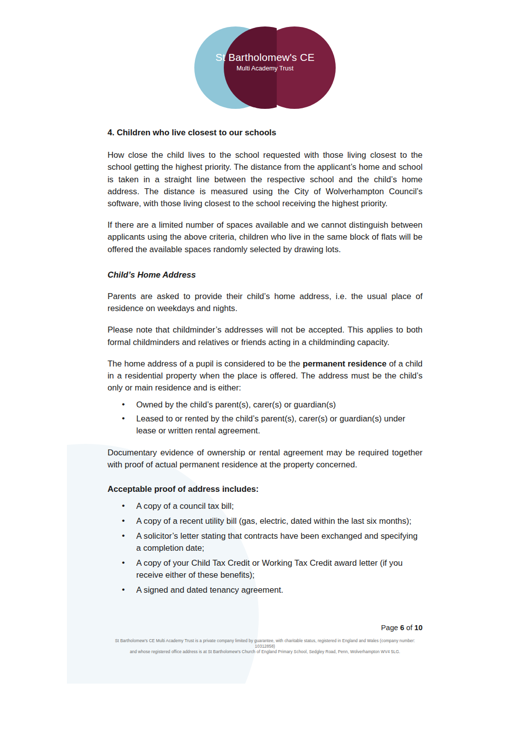St Bartholomew's CE
Multi Academy Trust
4. Children who live closest to our schools
How close the child lives to the school requested with those living closest to the school getting the highest priority. The distance from the applicant’s home and school is taken in a straight line between the respective school and the child’s home address. The distance is measured using the City of Wolverhampton Council’s software, with those living closest to the school receiving the highest priority.
If there are a limited number of spaces available and we cannot distinguish between applicants using the above criteria, children who live in the same block of flats will be offered the available spaces randomly selected by drawing lots.
Child’s Home Address
Parents are asked to provide their child’s home address, i.e. the usual place of residence on weekdays and nights.
Please note that childminder’s addresses will not be accepted. This applies to both formal childminders and relatives or friends acting in a childminding capacity.
The home address of a pupil is considered to be the permanent residence of a child in a residential property when the place is offered. The address must be the child’s only or main residence and is either:
Owned by the child’s parent(s), carer(s) or guardian(s)
Leased to or rented by the child’s parent(s), carer(s) or guardian(s) under lease or written rental agreement.
Documentary evidence of ownership or rental agreement may be required together with proof of actual permanent residence at the property concerned.
Acceptable proof of address includes:
A copy of a council tax bill;
A copy of a recent utility bill (gas, electric, dated within the last six months);
A solicitor’s letter stating that contracts have been exchanged and specifying a completion date;
A copy of your Child Tax Credit or Working Tax Credit award letter (if you receive either of these benefits);
A signed and dated tenancy agreement.
Page 6 of 10
St Bartholomew's CE Multi Academy Trust is a private company limited by guarantee, with charitable status, registered in England and Wales (company number: 10312858)
and whose registered office address is at St Bartholomew's Church of England Primary School, Sedgley Road, Penn, Wolverhampton WV4 5LG.